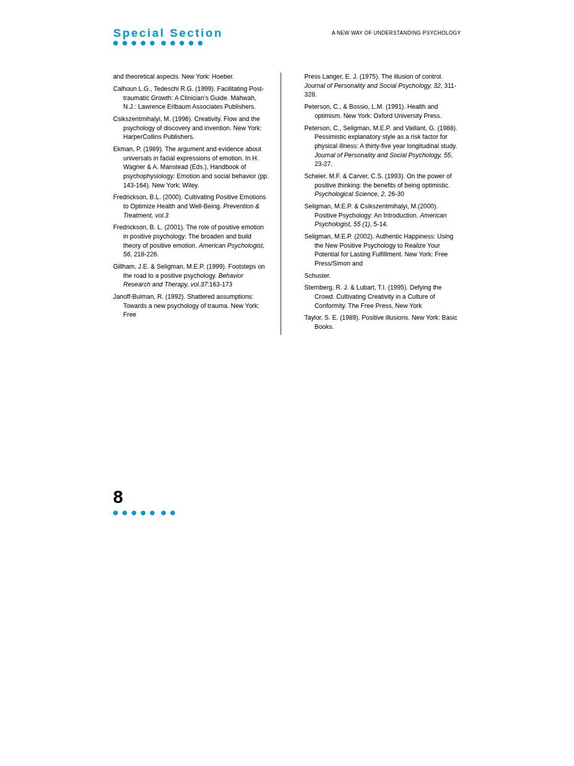Special Section
A New Way of Understanding Psychology
and theoretical aspects. New York: Hoeber.
Calhoun L.G., Tedeschi R.G. (1999). Facilitating Post-traumatic Growth: A Clinician’s Guide. Mahwah, N.J.: Lawrence Erlbaum Associates Publishers.
Csikszentmihalyi, M. (1996). Creativity. Flow and the psychology of discovery and invention. New York: HarperCollins Publishers.
Ekman, P. (1989). The argument and evidence about universals in facial expressions of emotion. In H. Wagner & A. Manstead (Eds.), Handbook of psychophysiology: Emotion and social behavior (pp. 143-164). New York: Wiley.
Fredrickson, B.L. (2000). Cultivating Positive Emotions to Optimize Health and Well-Being. Prevention & Treatment, vol.3
Fredrickson, B. L. (2001). The role of positive emotion in positive psychology: The broaden and build theory of positive emotion. American Psychologist, 56, 218-226.
Gillham, J.E. & Seligman, M.E.P. (1999). Footsteps on the road to a positive psychology. Behavior Research and Therapy, vol.37:163-173
Janoff-Bulman, R. (1992). Shattered assumptions: Towards a new psychology of trauma. New York: Free
Press Langer, E. J. (1975). The illusion of control. Journal of Personality and Social Psychology, 32, 311-328.
Peterson, C., & Bossio, L.M. (1991). Health and optimism. New York: Oxford University Press.
Peterson, C., Seligman, M.E.P. and Vaillant, G. (1988). Pessimistic explanatory style as a risk factor for physical illness: A thirty-five year longitudinal study. Journal of Personality and Social Psychology, 55, 23-27.
Scheier, M.F. & Carver, C.S. (1993). On the power of positive thinking: the benefits of being optimistic. Psychological Science, 2, 26-30
Seligman, M.E.P. & Csikszentmihalyi, M.(2000). Positive Psychology: An Introduction. American Psychologist, 55 (1), 5-14.
Seligman, M.E.P. (2002). Authentic Happiness: Using the New Positive Psychology to Realize Your Potential for Lasting Fulfillment. New York: Free Press/Simon and
Schuster.
Sternberg, R. J. & Lubart, T.I. (1995). Defying the Crowd. Cultivating Creativity in a Culture of Conformity. The Free Press, New York
Taylor, S. E. (1989). Positive illusions. New York: Basic Books.
8